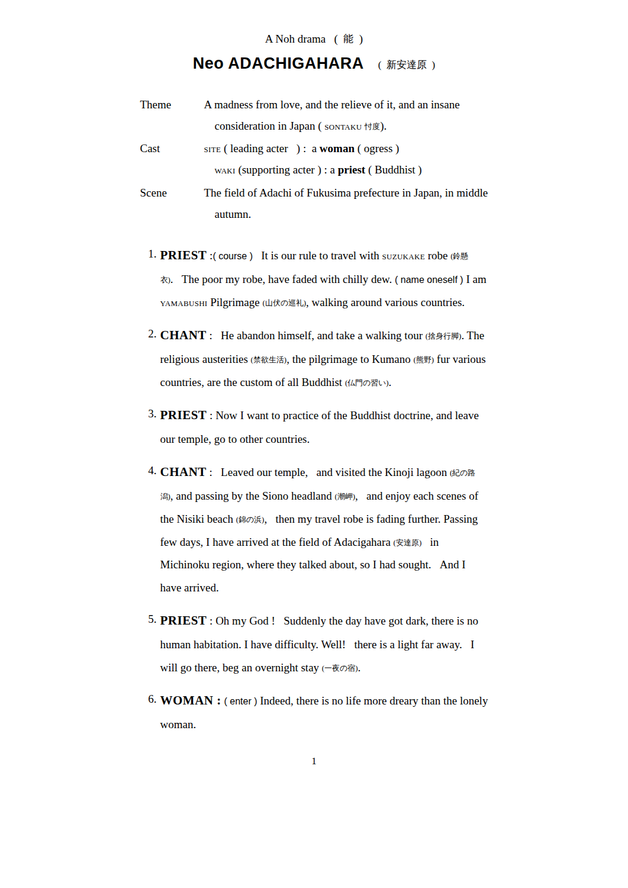A Noh drama ( 能 )
Neo ADACHIGAHARA ( 新安達原 )
Theme
A madness from love, and the relieve of it, and an insane consideration in Japan ( sontaku 忖度).
Cast
site ( leading acter ) : a woman ( ogress ) waki (supporting acter ) : a priest ( Buddhist )
Scene
The field of Adachi of Fukusima prefecture in Japan, in middle autumn.
PRIEST :( course ) It is our rule to travel with suzukake robe (鈴懸衣). The poor my robe, have faded with chilly dew. ( name oneself ) I am yamabushi Pilgrimage (山伏の巡礼), walking around various countries.
CHANT : He abandon himself, and take a walking tour (捨身行脚). The religious austerities (禁欲生活), the pilgrimage to Kumano (熊野) fur various countries, are the custom of all Buddhist (仏門の習い).
PRIEST : Now I want to practice of the Buddhist doctrine, and leave our temple, go to other countries.
CHANT : Leaved our temple, and visited the Kinoji lagoon (紀の路潟), and passing by the Siono headland (潮岬), and enjoy each scenes of the Nisiki beach (錦の浜), then my travel robe is fading further. Passing few days, I have arrived at the field of Adacigahara (安達原) in Michinoku region, where they talked about, so I had sought. And I have arrived.
PRIEST : Oh my God ! Suddenly the day have got dark, there is no human habitation. I have difficulty. Well! there is a light far away. I will go there, beg an overnight stay (一夜の宿).
WOMAN : ( enter ) Indeed, there is no life more dreary than the lonely woman.
1